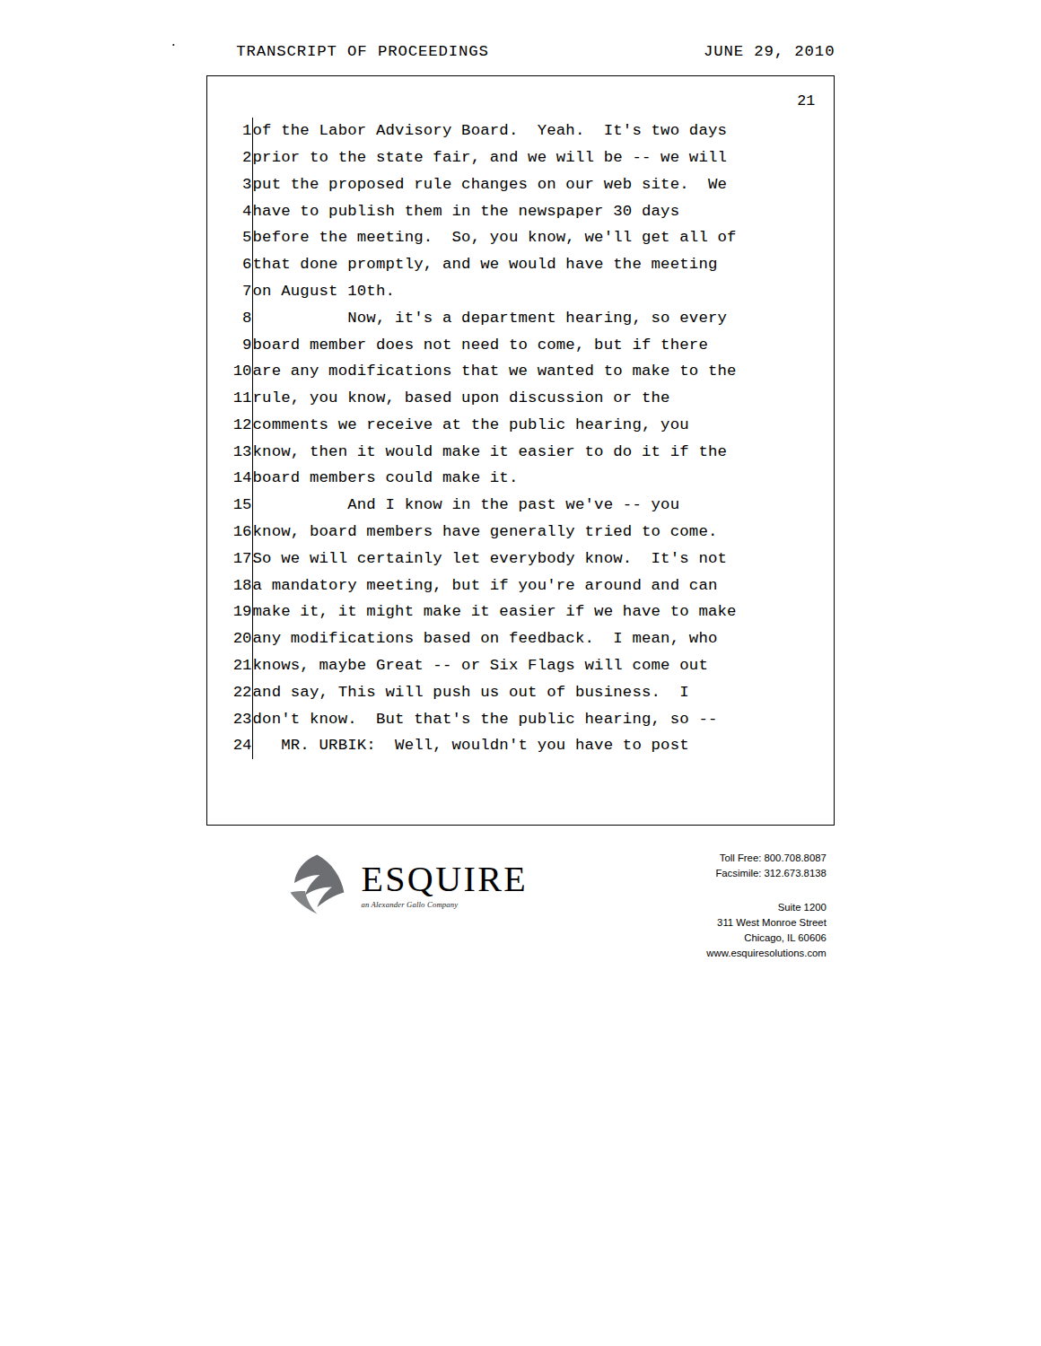.
TRANSCRIPT OF PROCEEDINGS
JUNE 29, 2010
21
| 1 | of the Labor Advisory Board. Yeah. It's two days |
| 2 | prior to the state fair, and we will be -- we will |
| 3 | put the proposed rule changes on our web site. We |
| 4 | have to publish them in the newspaper 30 days |
| 5 | before the meeting. So, you know, we'll get all of |
| 6 | that done promptly, and we would have the meeting |
| 7 | on August 10th. |
| 8 | Now, it's a department hearing, so every |
| 9 | board member does not need to come, but if there |
| 10 | are any modifications that we wanted to make to the |
| 11 | rule, you know, based upon discussion or the |
| 12 | comments we receive at the public hearing, you |
| 13 | know, then it would make it easier to do it if the |
| 14 | board members could make it. |
| 15 | And I know in the past we've -- you |
| 16 | know, board members have generally tried to come. |
| 17 | So we will certainly let everybody know. It's not |
| 18 | a mandatory meeting, but if you're around and can |
| 19 | make it, it might make it easier if we have to make |
| 20 | any modifications based on feedback. I mean, who |
| 21 | knows, maybe Great -- or Six Flags will come out |
| 22 | and say, This will push us out of business. I |
| 23 | don't know. But that's the public hearing, so -- |
| 24 | MR. URBIK: Well, wouldn't you have to post |
ESQUIRE
an Alexander Gallo Company
Toll Free: 800.708.8087
Facsimile: 312.673.8138
Suite 1200
311 West Monroe Street
Chicago, IL 60606
www.esquiresolutions.com